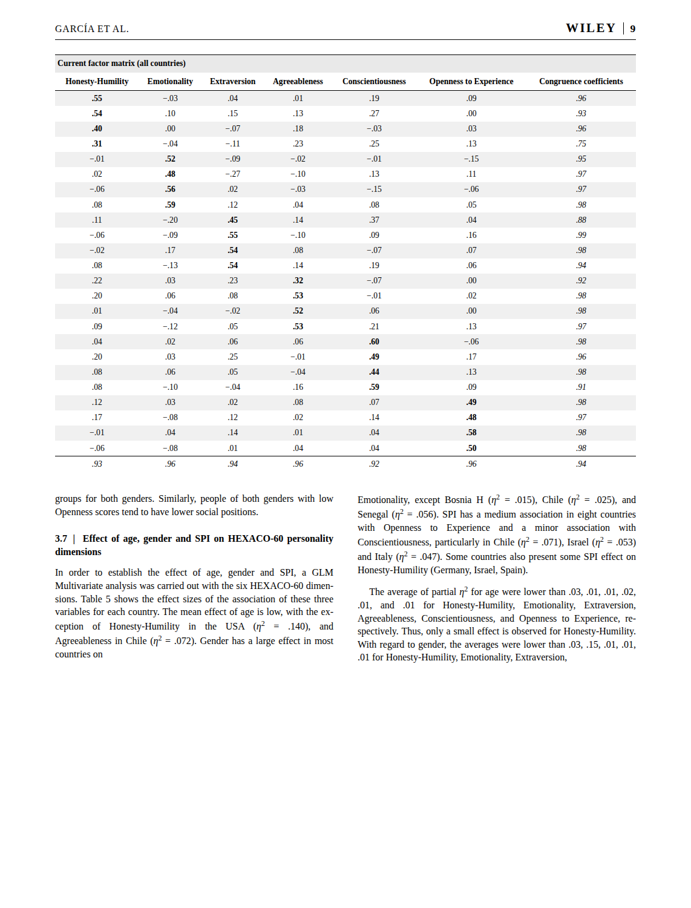GARCÍA ET AL.
WILEY 9
Current factor matrix (all countries)
| Honesty-Humility | Emotionality | Extraversion | Agreeableness | Conscientiousness | Openness to Experience | Congruence coefficients |
| --- | --- | --- | --- | --- | --- | --- |
| .55 | −.03 | .04 | .01 | .19 | .09 | .96 |
| .54 | .10 | .15 | .13 | .27 | .00 | .93 |
| .40 | .00 | −.07 | .18 | −.03 | .03 | .96 |
| .31 | −.04 | −.11 | .23 | .25 | .13 | .75 |
| −.01 | .52 | −.09 | −.02 | −.01 | −.15 | .95 |
| .02 | .48 | −.27 | −.10 | .13 | .11 | .97 |
| −.06 | .56 | .02 | −.03 | −.15 | −.06 | .97 |
| .08 | .59 | .12 | .04 | .08 | .05 | .98 |
| .11 | −.20 | .45 | .14 | .37 | .04 | .88 |
| −.06 | −.09 | .55 | −.10 | .09 | .16 | .99 |
| −.02 | .17 | .54 | .08 | −.07 | .07 | .98 |
| .08 | −.13 | .54 | .14 | .19 | .06 | .94 |
| .22 | .03 | .23 | .32 | −.07 | .00 | .92 |
| .20 | .06 | .08 | .53 | −.01 | .02 | .98 |
| .01 | −.04 | −.02 | .52 | .06 | .00 | .98 |
| .09 | −.12 | .05 | .53 | .21 | .13 | .97 |
| .04 | .02 | .06 | .06 | .60 | −.06 | .98 |
| .20 | .03 | .25 | −.01 | .49 | .17 | .96 |
| .08 | .06 | .05 | −.04 | .44 | .13 | .98 |
| .08 | −.10 | −.04 | .16 | .59 | .09 | .91 |
| .12 | .03 | .02 | .08 | .07 | .49 | .98 |
| .17 | −.08 | .12 | .02 | .14 | .48 | .97 |
| −.01 | .04 | .14 | .01 | .04 | .58 | .98 |
| −.06 | −.08 | .01 | .04 | .04 | .50 | .98 |
| .93 | .96 | .94 | .96 | .92 | .96 | .94 |
groups for both genders. Similarly, people of both genders with low Openness scores tend to have lower social positions.
3.7| Effect of age, gender and SPI on HEXACO-60 personality dimensions
In order to establish the effect of age, gender and SPI, a GLM Multivariate analysis was carried out with the six HEXACO-60 dimensions. Table 5 shows the effect sizes of the association of these three variables for each country. The mean effect of age is low, with the exception of Honesty-Humility in the USA (η2 = .140), and Agreeableness in Chile (η2 = .072). Gender has a large effect in most countries on
Emotionality, except Bosnia H (η2 = .015), Chile (η2 = .025), and Senegal (η2 = .056). SPI has a medium association in eight countries with Openness to Experience and a minor association with Conscientiousness, particularly in Chile (η2 = .071), Israel (η2 = .053) and Italy (η2 = .047). Some countries also present some SPI effect on Honesty-Humility (Germany, Israel, Spain).
The average of partial η2 for age were lower than .03, .01, .01, .02, .01, and .01 for Honesty-Humility, Emotionality, Extraversion, Agreeableness, Conscientiousness, and Openness to Experience, respectively. Thus, only a small effect is observed for Honesty-Humility. With regard to gender, the averages were lower than .03, .15, .01, .01, .01 for Honesty-Humility, Emotionality, Extraversion,